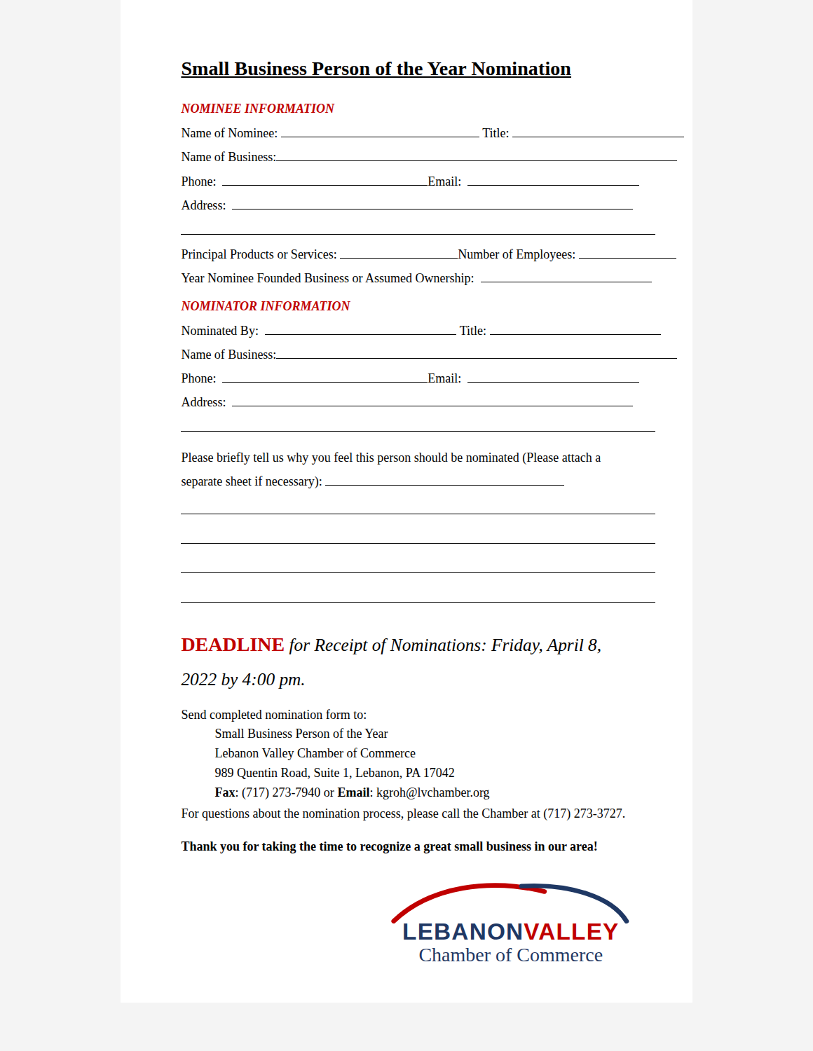Small Business Person of the Year Nomination
NOMINEE INFORMATION
Name of Nominee: Title:
Name of Business:
Phone: Email:
Address:
Principal Products or Services: Number of Employees:
Year Nominee Founded Business or Assumed Ownership:
NOMINATOR INFORMATION
Nominated By: Title:
Name of Business:
Phone: Email:
Address:
Please briefly tell us why you feel this person should be nominated (Please attach a separate sheet if necessary):
DEADLINE for Receipt of Nominations: Friday, April 8, 2022 by 4:00 pm.
Send completed nomination form to: Small Business Person of the Year Lebanon Valley Chamber of Commerce 989 Quentin Road, Suite 1, Lebanon, PA 17042 Fax: (717) 273-7940 or Email: kgroh@lvchamber.org
For questions about the nomination process, please call the Chamber at (717) 273-3727.
Thank you for taking the time to recognize a great small business in our area!
LEBANON VALLEY
Chamber of Commerce